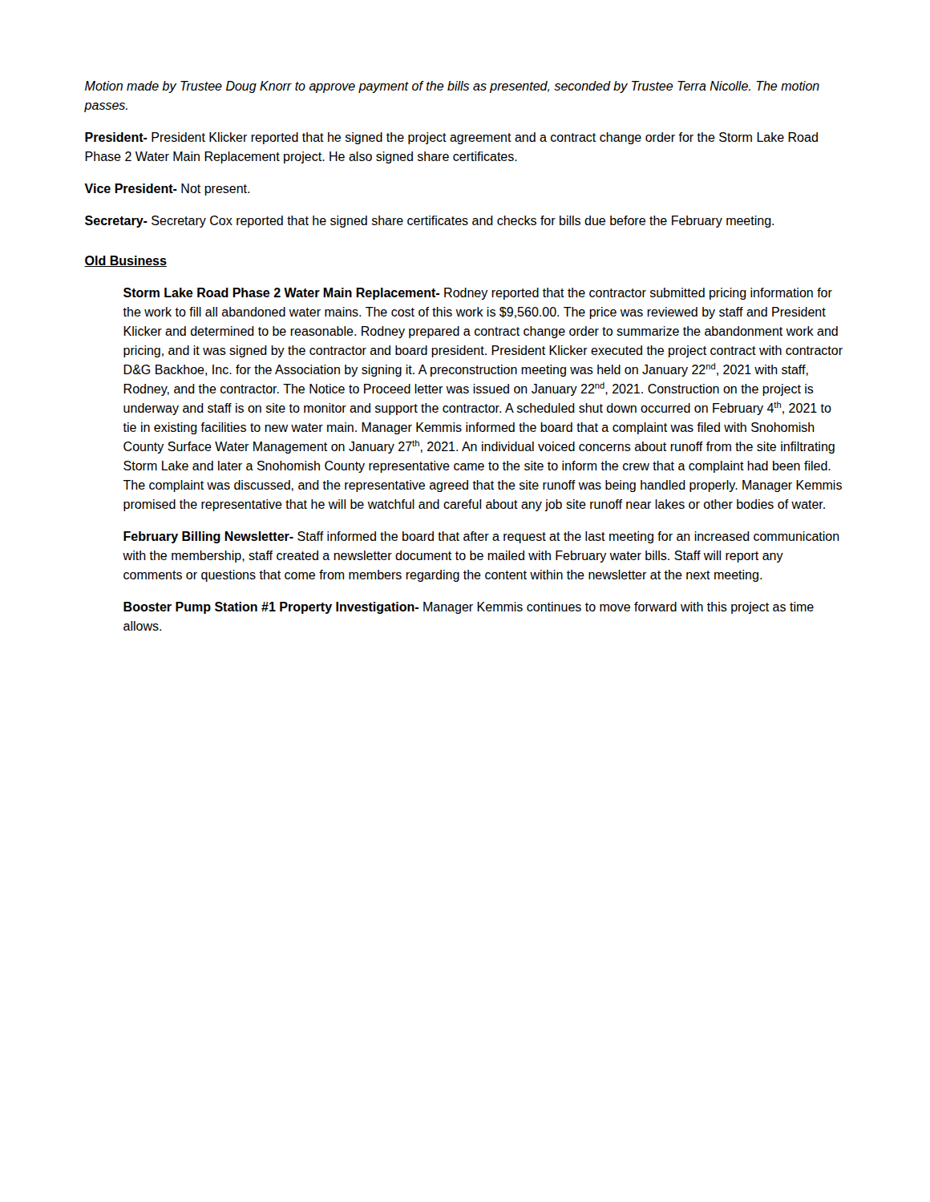Motion made by Trustee Doug Knorr to approve payment of the bills as presented, seconded by Trustee Terra Nicolle. The motion passes.
President- President Klicker reported that he signed the project agreement and a contract change order for the Storm Lake Road Phase 2 Water Main Replacement project. He also signed share certificates.
Vice President- Not present.
Secretary- Secretary Cox reported that he signed share certificates and checks for bills due before the February meeting.
Old Business
Storm Lake Road Phase 2 Water Main Replacement- Rodney reported that the contractor submitted pricing information for the work to fill all abandoned water mains. The cost of this work is $9,560.00. The price was reviewed by staff and President Klicker and determined to be reasonable. Rodney prepared a contract change order to summarize the abandonment work and pricing, and it was signed by the contractor and board president. President Klicker executed the project contract with contractor D&G Backhoe, Inc. for the Association by signing it. A preconstruction meeting was held on January 22nd, 2021 with staff, Rodney, and the contractor. The Notice to Proceed letter was issued on January 22nd, 2021. Construction on the project is underway and staff is on site to monitor and support the contractor. A scheduled shut down occurred on February 4th, 2021 to tie in existing facilities to new water main. Manager Kemmis informed the board that a complaint was filed with Snohomish County Surface Water Management on January 27th, 2021. An individual voiced concerns about runoff from the site infiltrating Storm Lake and later a Snohomish County representative came to the site to inform the crew that a complaint had been filed. The complaint was discussed, and the representative agreed that the site runoff was being handled properly. Manager Kemmis promised the representative that he will be watchful and careful about any job site runoff near lakes or other bodies of water.
February Billing Newsletter- Staff informed the board that after a request at the last meeting for an increased communication with the membership, staff created a newsletter document to be mailed with February water bills. Staff will report any comments or questions that come from members regarding the content within the newsletter at the next meeting.
Booster Pump Station #1 Property Investigation- Manager Kemmis continues to move forward with this project as time allows.